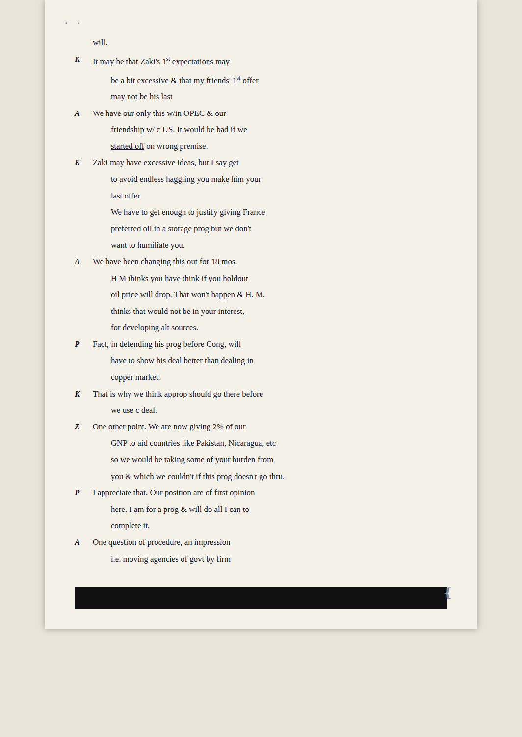. .
will.
KIt may be that Zaki's 1st expectations may
be a bit excessive & that my friends' 1st offer
may not be his last
AWe have our only this w/in OPEC & our
friendship w/ c US. It would be bad if we
started off on wrong premise.
KZaki may have excessive ideas, but I say get
to avoid endless haggling you make him your
last offer.
We have to get enough to justify giving France
preferred oil in a storage prog but we don't
want to humiliate you.
AWe have been changing this out for 18 mos.
H M thinks you have think if you holdout
oil price will drop. That won't happen & H. M.
thinks that would not be in your interest,
for developing alt sources.
PFact, in defending his prog before Cong, will
have to show his deal better than dealing in
copper market.
KThat is why we think approp should go there before
we use c deal.
ZOne other point. We are now giving 2% of our
GNP to aid countries like Pakistan, Nicaragua, etc
so we would be taking some of your burden from
you & which we couldn't if this prog doesn't go thru.
PI appreciate that. Our position are of first opinion
here. I am for a prog & will do all I can to
complete it.
AOne question of procedure, an impression
i.e. moving agencies of govt by firm
❴